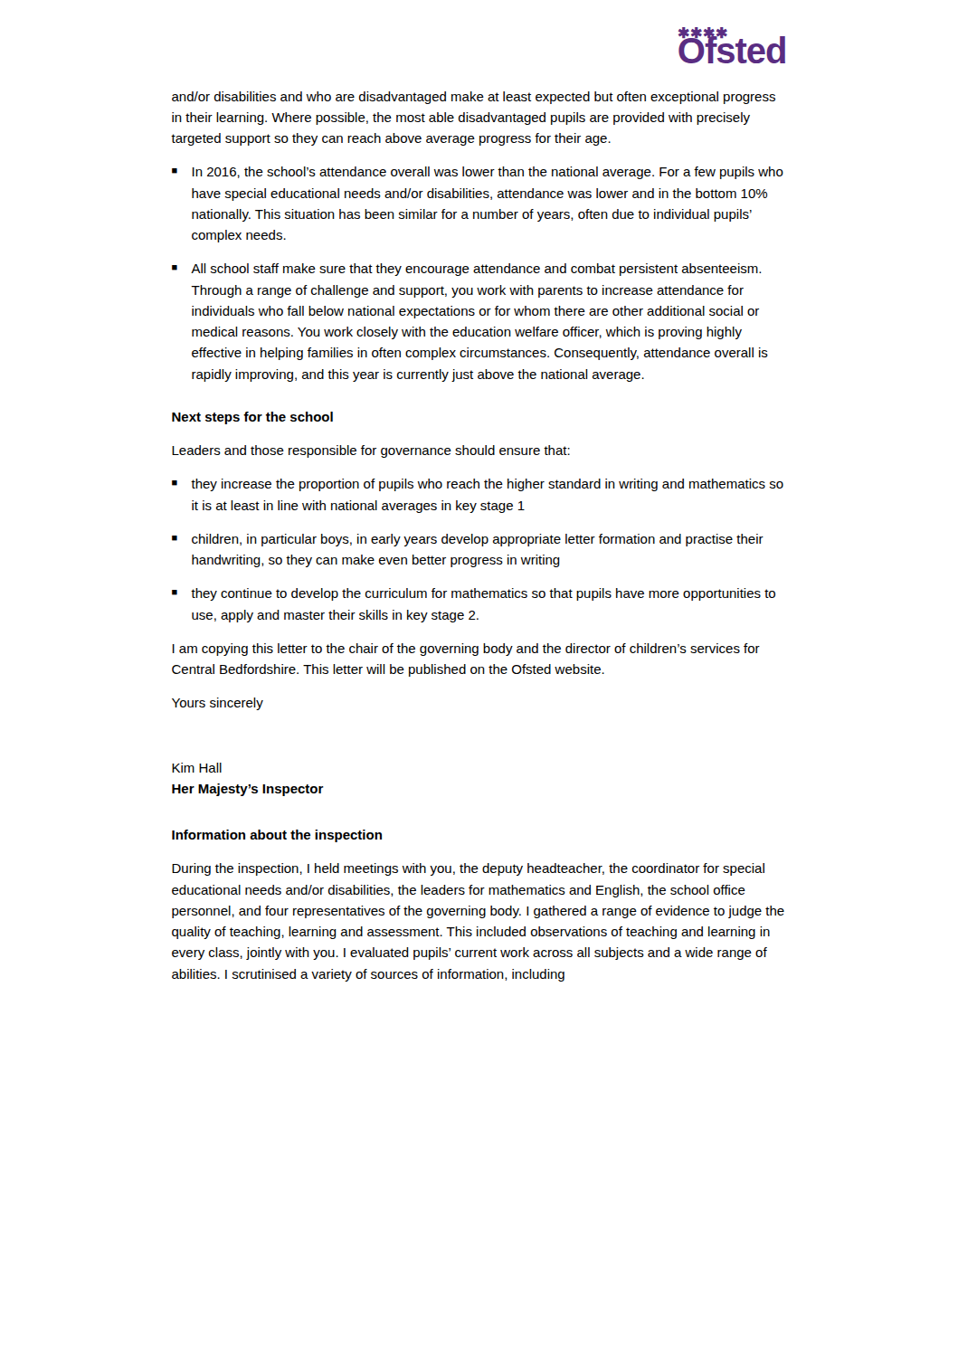✱✱✱✱ Ofsted
and/or disabilities and who are disadvantaged make at least expected but often exceptional progress in their learning. Where possible, the most able disadvantaged pupils are provided with precisely targeted support so they can reach above average progress for their age.
In 2016, the school’s attendance overall was lower than the national average. For a few pupils who have special educational needs and/or disabilities, attendance was lower and in the bottom 10% nationally. This situation has been similar for a number of years, often due to individual pupils’ complex needs.
All school staff make sure that they encourage attendance and combat persistent absenteeism. Through a range of challenge and support, you work with parents to increase attendance for individuals who fall below national expectations or for whom there are other additional social or medical reasons. You work closely with the education welfare officer, which is proving highly effective in helping families in often complex circumstances. Consequently, attendance overall is rapidly improving, and this year is currently just above the national average.
Next steps for the school
Leaders and those responsible for governance should ensure that:
they increase the proportion of pupils who reach the higher standard in writing and mathematics so it is at least in line with national averages in key stage 1
children, in particular boys, in early years develop appropriate letter formation and practise their handwriting, so they can make even better progress in writing
they continue to develop the curriculum for mathematics so that pupils have more opportunities to use, apply and master their skills in key stage 2.
I am copying this letter to the chair of the governing body and the director of children’s services for Central Bedfordshire. This letter will be published on the Ofsted website.
Yours sincerely
Kim Hall
Her Majesty’s Inspector
Information about the inspection
During the inspection, I held meetings with you, the deputy headteacher, the coordinator for special educational needs and/or disabilities, the leaders for mathematics and English, the school office personnel, and four representatives of the governing body. I gathered a range of evidence to judge the quality of teaching, learning and assessment. This included observations of teaching and learning in every class, jointly with you. I evaluated pupils’ current work across all subjects and a wide range of abilities. I scrutinised a variety of sources of information, including